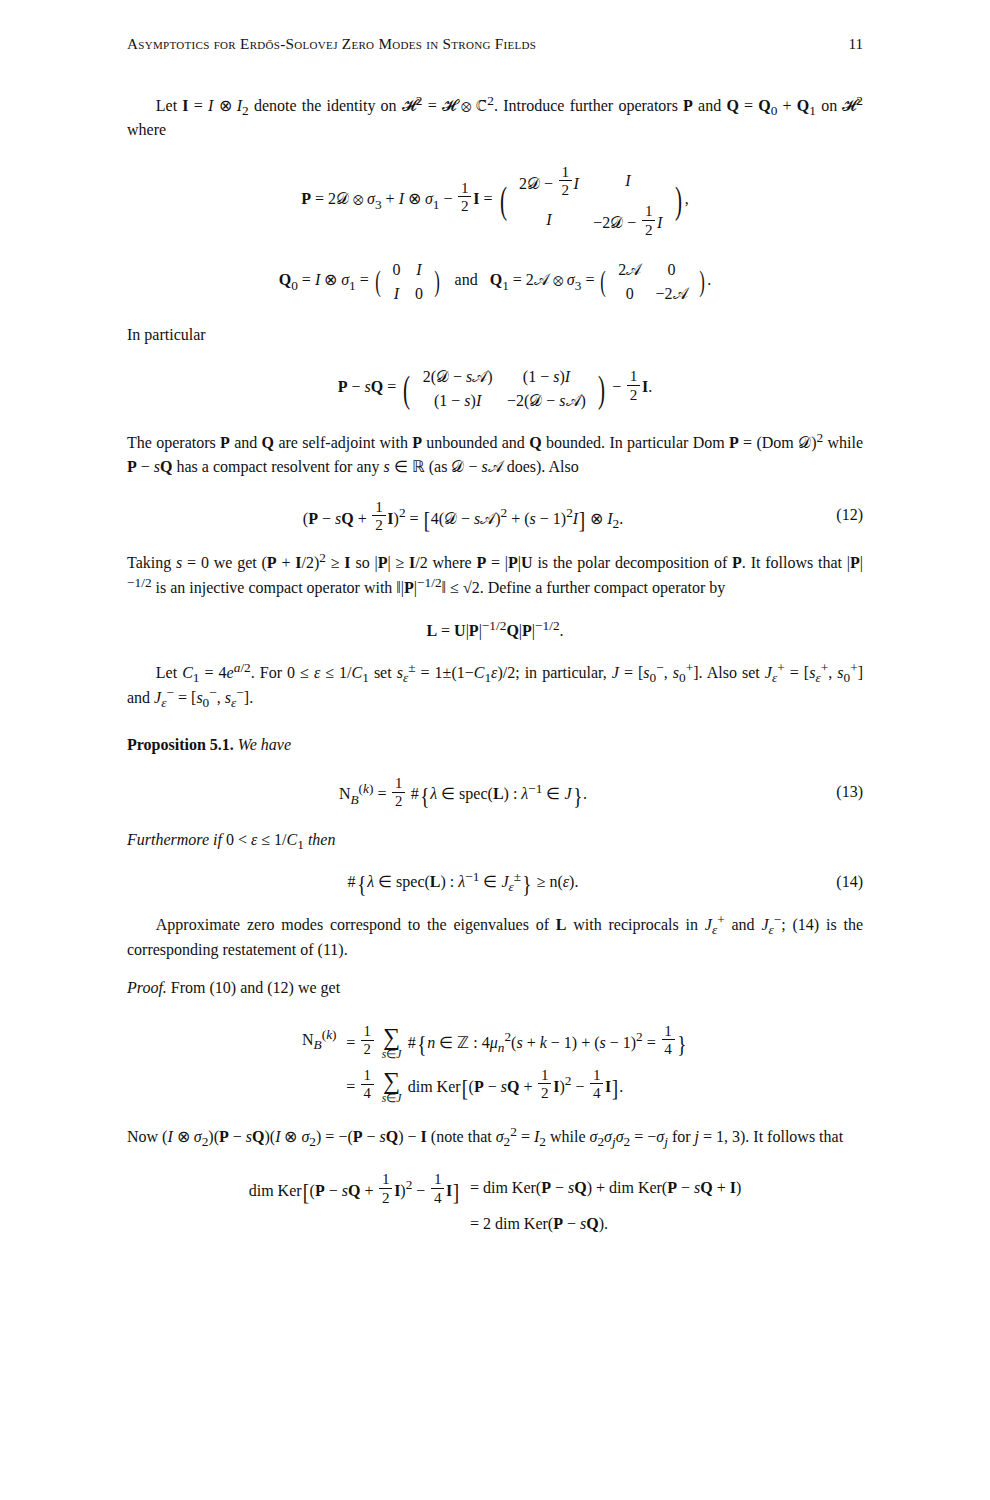Asymptotics for Erdős-Solovej Zero Modes in Strong Fields 11
Let I = I ⊗ I2 denote the identity on 𝓗2 = 𝓗 ⊗ ℂ2. Introduce further operators P and Q = Q0 + Q1 on 𝓗2 where
P = 2𝒟 ⊗ σ3 + I ⊗ σ1 − 12 I = (
| 2𝒟 − 1 2 I | I |
| I | −2𝒟 − 1 2 I |
),
Q0 = I ⊗ σ1 = (
| 0 | I |
| I | 0 |
) and Q1 = 2𝒜 ⊗ σ3 = (
| 2𝒜 | 0 |
| 0 | −2𝒜 |
).
In particular
P − sQ = (
| 2(𝒟 − s 𝒜) | (1 − s ) I |
| (1 − s ) I | −2(𝒟 − s 𝒜) |
) − 12 I.
The operators P and Q are self-adjoint with P unbounded and Q bounded. In particular Dom P = (Dom 𝒟)2 while P − sQ has a compact resolvent for any s ∈ ℝ (as 𝒟 − s 𝒜 does). Also
(P − sQ + 12 I)2 = [4(𝒟 − s 𝒜)2 + (s − 1)2I] ⊗ I2. (12)
Taking s = 0 we get (P + I/2)2 ≥ I so |P| ≥ I/2 where P = |P|U is the polar decomposition of P. It follows that |P|−1/2 is an injective compact operator with ‖|P|−1/2‖ ≤ √2. Define a further compact operator by
L = U|P|−1/2Q|P|−1/2.
Let C1 = 4ea/2. For 0 ≤ ε ≤ 1/C1 set sε± = 1±(1−C1ε)/2; in particular, J = [s0−, s0+]. Also set Jε+ = [sε+, s0+] and Jε− = [s0−, sε−].
Proposition 5.1. We have
NB(k) = 12 #{λ ∈ spec(L) : λ−1 ∈ J}. (13)
Furthermore if 0 < ε ≤ 1/C1 then
#{λ ∈ spec(L) : λ−1 ∈ Jε±} ≥ n(ε). (14)
Approximate zero modes correspond to the eigenvalues of L with reciprocals in Jε+ and Jε−; (14) is the corresponding restatement of (11).
Proof. From (10) and (12) we get
NB(k) = 12 ∑s∈J #{n ∈ ℤ : 4μn2(s + k − 1) + (s − 1)2 = 14}
= 14 ∑s∈J dim Ker[(P − sQ + 12 I)2 − 14 I].
Now (I ⊗ σ2)(P − sQ)(I ⊗ σ2) = −(P − sQ) − I (note that σ22 = I2 while σ2σjσ2 = −σj for j = 1, 3). It follows that
dim Ker[(P − sQ + 12 I)2 − 14 I] = dim Ker(P − sQ) + dim Ker(P − sQ + I)
= 2 dim Ker(P − sQ).